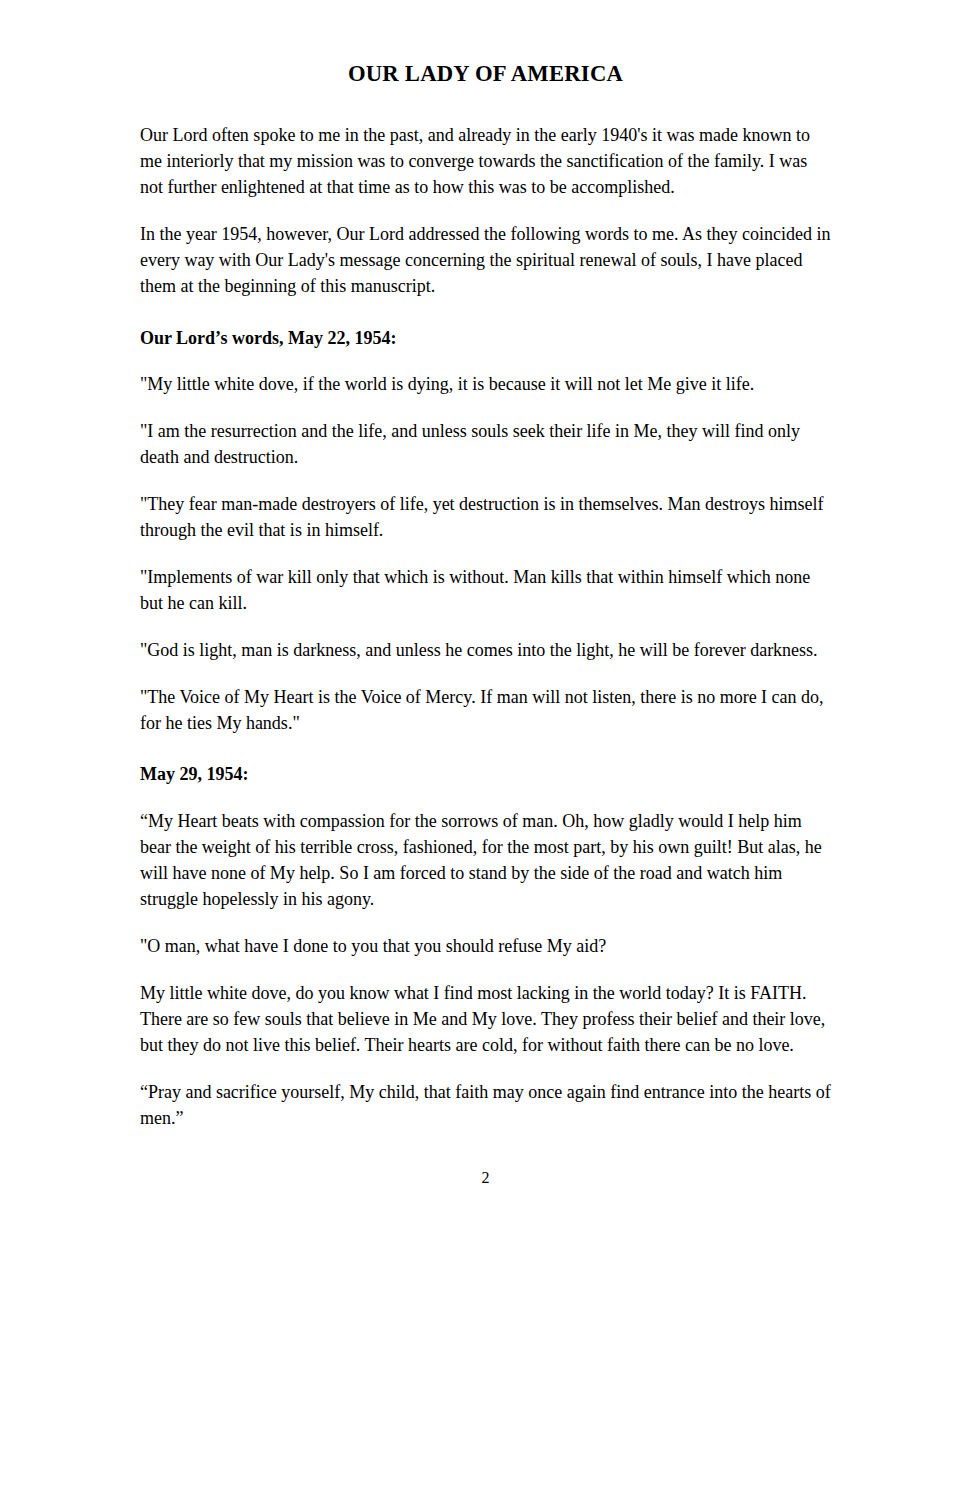OUR LADY OF AMERICA
Our Lord often spoke to me in the past, and already in the early 1940's it was made known to me interiorly that my mission was to converge towards the sanctification of the family. I was not further enlightened at that time as to how this was to be accomplished.
In the year 1954, however, Our Lord addressed the following words to me. As they coincided in every way with Our Lady's message concerning the spiritual renewal of souls, I have placed them at the beginning of this manuscript.
Our Lord’s words, May 22, 1954:
"My little white dove, if the world is dying, it is because it will not let Me give it life.
"I am the resurrection and the life, and unless souls seek their life in Me, they will find only death and destruction.
"They fear man-made destroyers of life, yet destruction is in themselves. Man destroys himself through the evil that is in himself.
"Implements of war kill only that which is without. Man kills that within himself which none but he can kill.
"God is light, man is darkness, and unless he comes into the light, he will be forever darkness.
"The Voice of My Heart is the Voice of Mercy. If man will not listen, there is no more I can do, for he ties My hands."
May 29, 1954:
“My Heart beats with compassion for the sorrows of man. Oh, how gladly would I help him bear the weight of his terrible cross, fashioned, for the most part, by his own guilt! But alas, he will have none of My help. So I am forced to stand by the side of the road and watch him struggle hopelessly in his agony.
"O man, what have I done to you that you should refuse My aid?
My little white dove, do you know what I find most lacking in the world today? It is FAITH. There are so few souls that believe in Me and My love. They profess their belief and their love, but they do not live this belief. Their hearts are cold, for without faith there can be no love.
“Pray and sacrifice yourself, My child, that faith may once again find entrance into the hearts of men.”
2